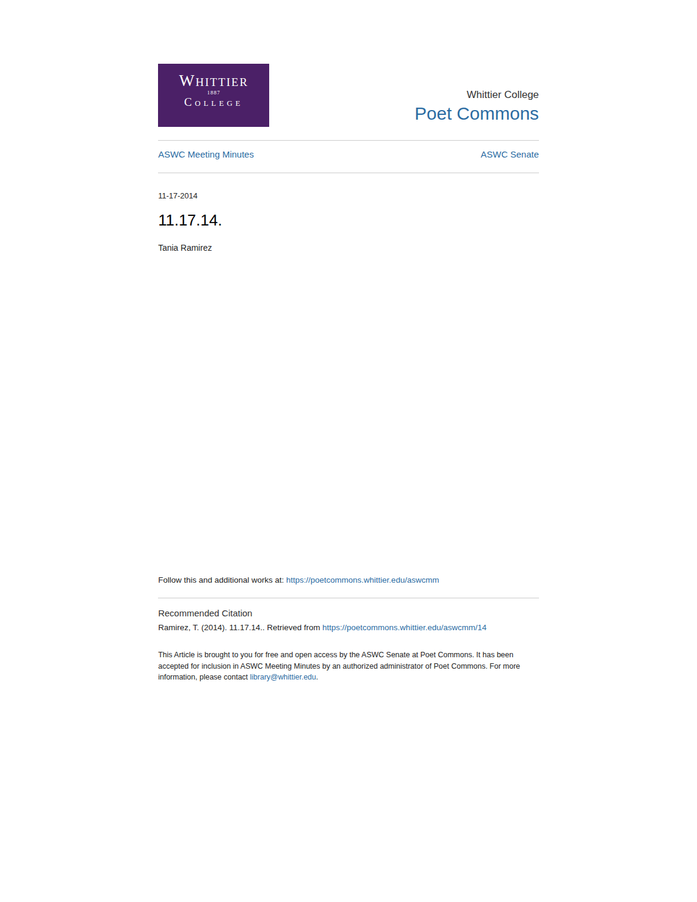Whittier 1887 College
Whittier College
Poet Commons
ASWC Meeting Minutes ASWC Senate
11-17-2014
11.17.14.
Tania Ramirez
Follow this and additional works at: https://poetcommons.whittier.edu/aswcmm
Recommended Citation
Ramirez, T. (2014). 11.17.14.. Retrieved from https://poetcommons.whittier.edu/aswcmm/14
This Article is brought to you for free and open access by the ASWC Senate at Poet Commons. It has been accepted for inclusion in ASWC Meeting Minutes by an authorized administrator of Poet Commons. For more information, please contact library@whittier.edu.